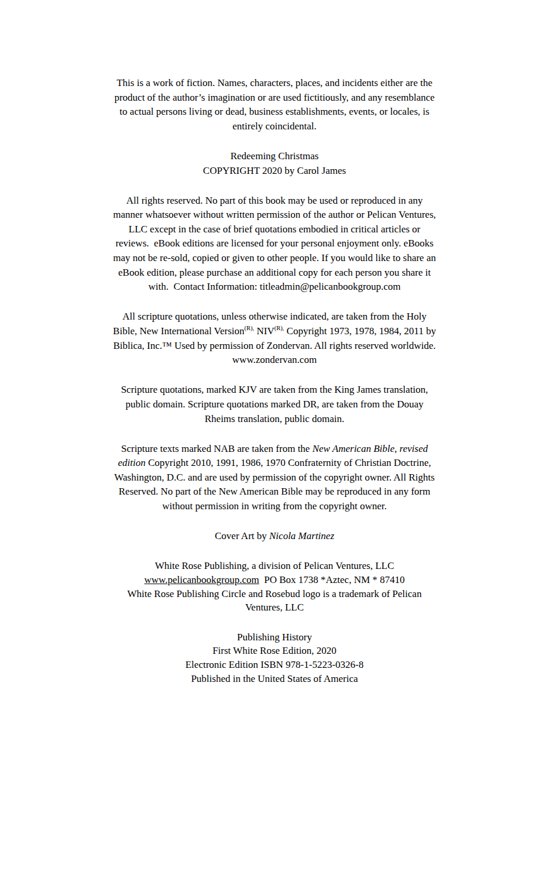This is a work of fiction. Names, characters, places, and incidents either are the product of the author’s imagination or are used fictitiously, and any resemblance to actual persons living or dead, business establishments, events, or locales, is entirely coincidental.
Redeeming Christmas
COPYRIGHT 2020 by Carol James
All rights reserved. No part of this book may be used or reproduced in any manner whatsoever without written permission of the author or Pelican Ventures, LLC except in the case of brief quotations embodied in critical articles or reviews. eBook editions are licensed for your personal enjoyment only. eBooks may not be re-sold, copied or given to other people. If you would like to share an eBook edition, please purchase an additional copy for each person you share it with. Contact Information: titleadmin@pelicanbookgroup.com
All scripture quotations, unless otherwise indicated, are taken from the Holy Bible, New International Version(R), NIV(R), Copyright 1973, 1978, 1984, 2011 by Biblica, Inc.™ Used by permission of Zondervan. All rights reserved worldwide. www.zondervan.com
Scripture quotations, marked KJV are taken from the King James translation, public domain. Scripture quotations marked DR, are taken from the Douay Rheims translation, public domain.
Scripture texts marked NAB are taken from the New American Bible, revised edition Copyright 2010, 1991, 1986, 1970 Confraternity of Christian Doctrine, Washington, D.C. and are used by permission of the copyright owner. All Rights Reserved. No part of the New American Bible may be reproduced in any form without permission in writing from the copyright owner.
Cover Art by Nicola Martinez
White Rose Publishing, a division of Pelican Ventures, LLC
www.pelicanbookgroup.com PO Box 1738 *Aztec, NM * 87410
White Rose Publishing Circle and Rosebud logo is a trademark of Pelican Ventures, LLC
Publishing History
First White Rose Edition, 2020
Electronic Edition ISBN 978-1-5223-0326-8
Published in the United States of America